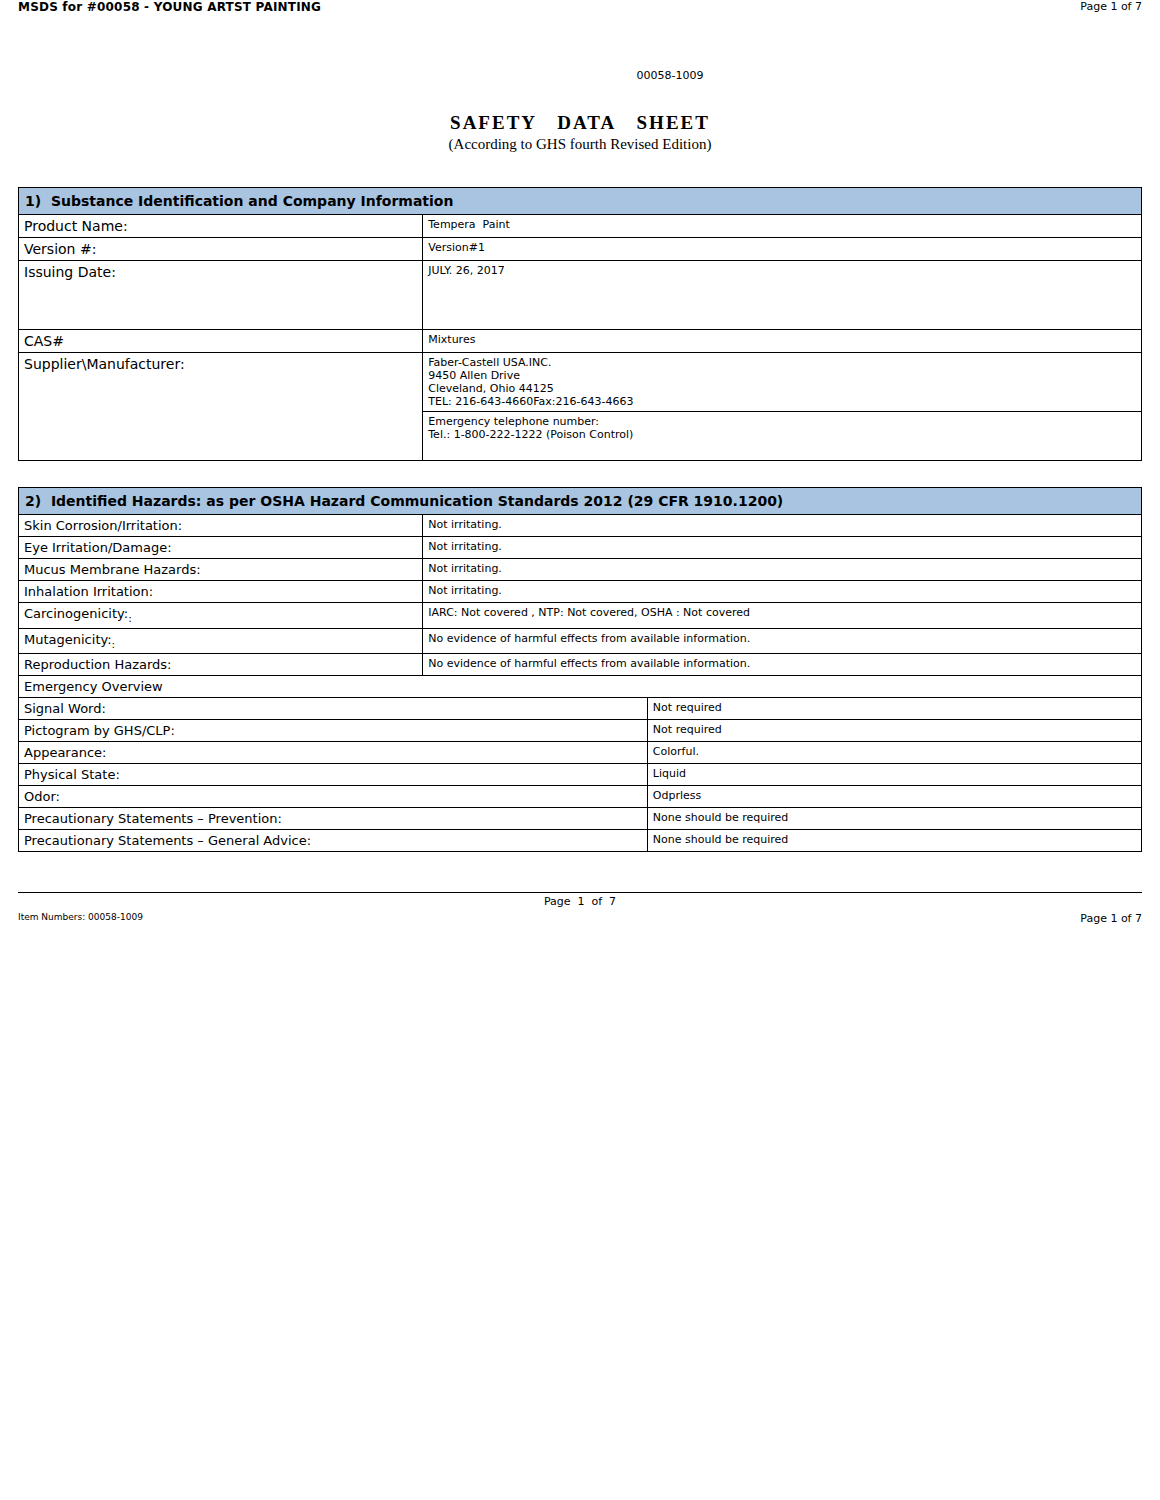MSDS for #00058 - YOUNG ARTST PAINTING
Page 1 of 7
00058-1009
SAFETY DATA SHEET
(According to GHS fourth Revised Edition)
| 1) Substance Identification and Company Information |
| --- |
| Product Name: | Tempera Paint |
| Version #: | Version#1 |
| Issuing Date: | JULY. 26, 2017 |
| CAS# | Mixtures |
| Supplier\Manufacturer: | Faber-Castell USA.INC. 9450 Allen Drive Cleveland, Ohio 44125 TEL: 216-643-4660Fax:216-643-4663 |
| Emergency telephone number: Tel.: 1-800-222-1222 (Poison Control) |
| 2) Identified Hazards: as per OSHA Hazard Communication Standards 2012 (29 CFR 1910.1200) |
| --- |
| Skin Corrosion/Irritation: | Not irritating. |
| Eye Irritation/Damage: | Not irritating. |
| Mucus Membrane Hazards: | Not irritating. |
| Inhalation Irritation: | Not irritating. |
| Carcinogenicity: : | IARC: Not covered , NTP: Not covered, OSHA : Not covered |
| Mutagenicity: : | No evidence of harmful effects from available information. |
| Reproduction Hazards: | No evidence of harmful effects from available information. |
| Emergency Overview |
| Signal Word: | Not required |
| Pictogram by GHS/CLP: | Not required |
| Appearance: | Colorful. |
| Physical State: | Liquid |
| Odor: | Odprless |
| Precautionary Statements – Prevention: | None should be required |
| Precautionary Statements – General Advice: | None should be required |
Page 1 of 7
Item Numbers: 00058-1009
Page 1 of 7